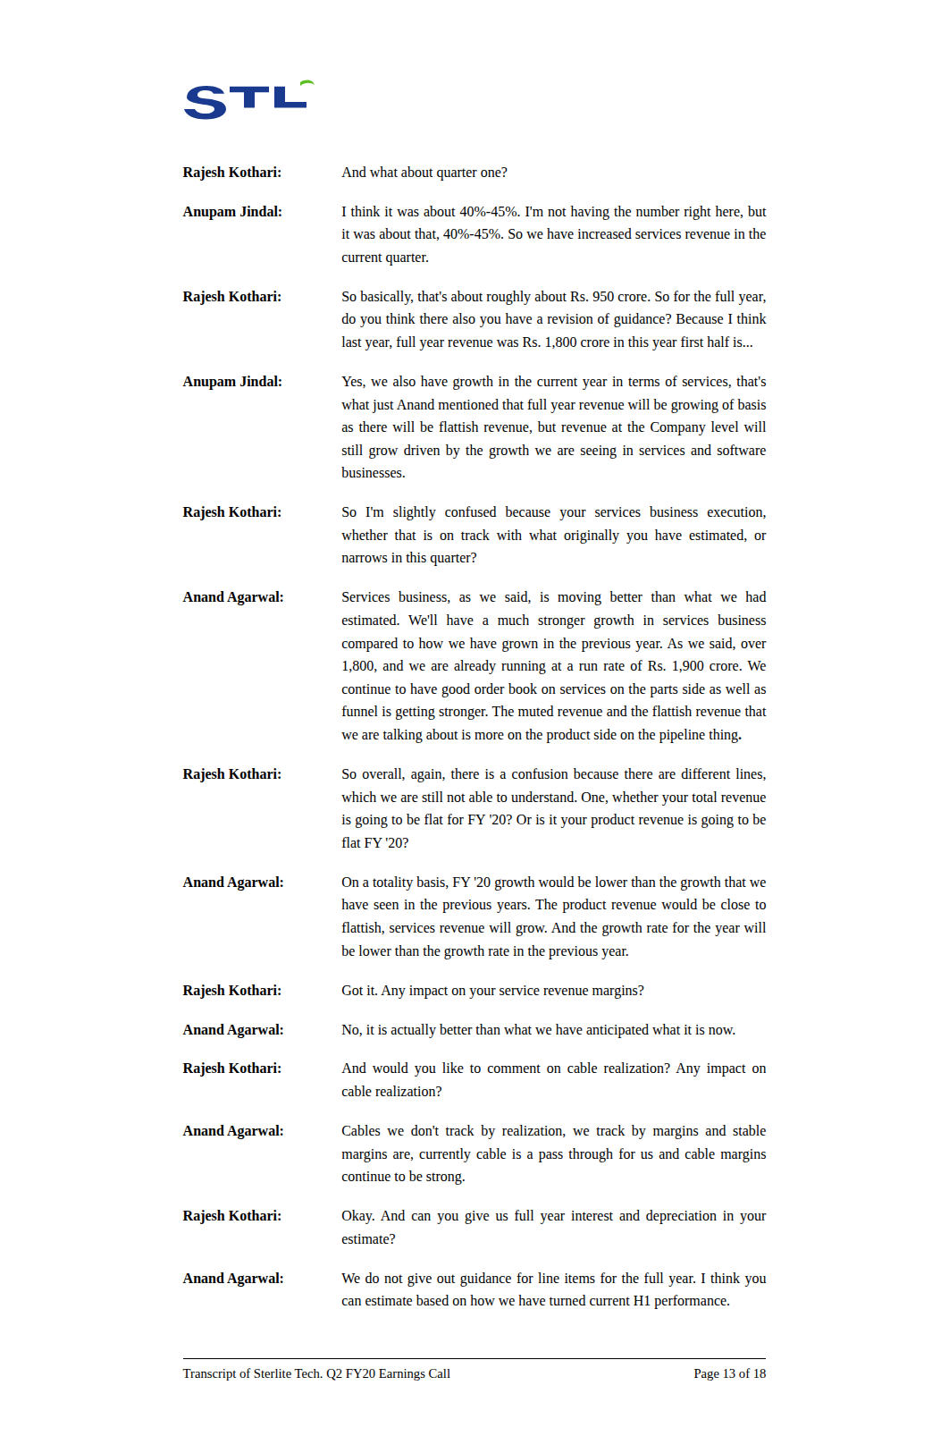| Rajesh Kothari: | And what about quarter one? |
| Anupam Jindal: | I think it was about 40%-45%. I'm not having the number right here, but it was about that, 40%-45%. So we have increased services revenue in the current quarter. |
| Rajesh Kothari: | So basically, that's about roughly about Rs. 950 crore. So for the full year, do you think there also you have a revision of guidance? Because I think last year, full year revenue was Rs. 1,800 crore in this year first half is... |
| Anupam Jindal: | Yes, we also have growth in the current year in terms of services, that's what just Anand mentioned that full year revenue will be growing of basis as there will be flattish revenue, but revenue at the Company level will still grow driven by the growth we are seeing in services and software businesses. |
| Rajesh Kothari: | So I'm slightly confused because your services business execution, whether that is on track with what originally you have estimated, or narrows in this quarter? |
| Anand Agarwal: | Services business, as we said, is moving better than what we had estimated. We'll have a much stronger growth in services business compared to how we have grown in the previous year. As we said, over 1,800, and we are already running at a run rate of Rs. 1,900 crore. We continue to have good order book on services on the parts side as well as funnel is getting stronger. The muted revenue and the flattish revenue that we are talking about is more on the product side on the pipeline thing . |
| Rajesh Kothari: | So overall, again, there is a confusion because there are different lines, which we are still not able to understand. One, whether your total revenue is going to be flat for FY '20? Or is it your product revenue is going to be flat FY '20? |
| Anand Agarwal: | On a totality basis, FY '20 growth would be lower than the growth that we have seen in the previous years. The product revenue would be close to flattish, services revenue will grow. And the growth rate for the year will be lower than the growth rate in the previous year. |
| Rajesh Kothari: | Got it. Any impact on your service revenue margins? |
| Anand Agarwal: | No, it is actually better than what we have anticipated what it is now. |
| Rajesh Kothari: | And would you like to comment on cable realization? Any impact on cable realization? |
| Anand Agarwal: | Cables we don't track by realization, we track by margins and stable margins are, currently cable is a pass through for us and cable margins continue to be strong. |
| Rajesh Kothari: | Okay. And can you give us full year interest and depreciation in your estimate? |
| Anand Agarwal: | We do not give out guidance for line items for the full year. I think you can estimate based on how we have turned current H1 performance. |
Transcript of Sterlite Tech. Q2 FY20 Earnings Call Page 13 of 18